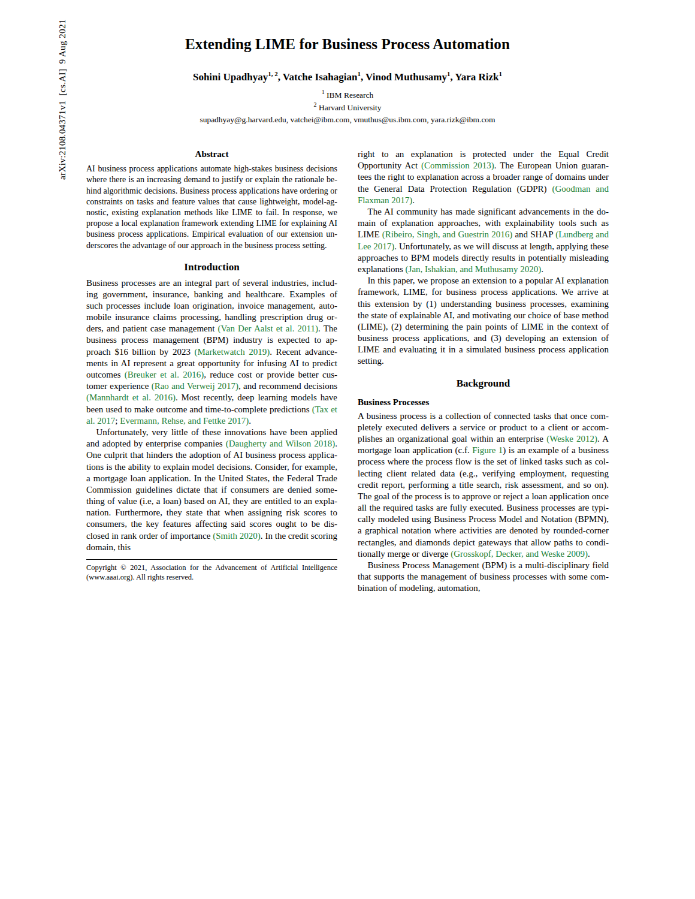arXiv:2108.04371v1 [cs.AI] 9 Aug 2021
Extending LIME for Business Process Automation
Sohini Upadhyay1, 2, Vatche Isahagian1, Vinod Muthusamy1, Yara Rizk1
1 IBM Research
2 Harvard University
supadhyay@g.harvard.edu, vatchei@ibm.com, vmuthus@us.ibm.com, yara.rizk@ibm.com
Abstract
AI business process applications automate high-stakes business decisions where there is an increasing demand to justify or explain the rationale behind algorithmic decisions. Business process applications have ordering or constraints on tasks and feature values that cause lightweight, model-agnostic, existing explanation methods like LIME to fail. In response, we propose a local explanation framework extending LIME for explaining AI business process applications. Empirical evaluation of our extension underscores the advantage of our approach in the business process setting.
Introduction
Business processes are an integral part of several industries, including government, insurance, banking and healthcare. Examples of such processes include loan origination, invoice management, automobile insurance claims processing, handling prescription drug orders, and patient case management (Van Der Aalst et al. 2011). The business process management (BPM) industry is expected to approach $16 billion by 2023 (Marketwatch 2019). Recent advancements in AI represent a great opportunity for infusing AI to predict outcomes (Breuker et al. 2016), reduce cost or provide better customer experience (Rao and Verweij 2017), and recommend decisions (Mannhardt et al. 2016). Most recently, deep learning models have been used to make outcome and time-to-complete predictions (Tax et al. 2017; Evermann, Rehse, and Fettke 2017).
Unfortunately, very little of these innovations have been applied and adopted by enterprise companies (Daugherty and Wilson 2018). One culprit that hinders the adoption of AI business process applications is the ability to explain model decisions. Consider, for example, a mortgage loan application. In the United States, the Federal Trade Commission guidelines dictate that if consumers are denied something of value (i.e, a loan) based on AI, they are entitled to an explanation. Furthermore, they state that when assigning risk scores to consumers, the key features affecting said scores ought to be disclosed in rank order of importance (Smith 2020). In the credit scoring domain, this
Copyright © 2021, Association for the Advancement of Artificial Intelligence (www.aaai.org). All rights reserved.
right to an explanation is protected under the Equal Credit Opportunity Act (Commission 2013). The European Union guarantees the right to explanation across a broader range of domains under the General Data Protection Regulation (GDPR) (Goodman and Flaxman 2017).
The AI community has made significant advancements in the domain of explanation approaches, with explainability tools such as LIME (Ribeiro, Singh, and Guestrin 2016) and SHAP (Lundberg and Lee 2017). Unfortunately, as we will discuss at length, applying these approaches to BPM models directly results in potentially misleading explanations (Jan, Ishakian, and Muthusamy 2020).
In this paper, we propose an extension to a popular AI explanation framework, LIME, for business process applications. We arrive at this extension by (1) understanding business processes, examining the state of explainable AI, and motivating our choice of base method (LIME), (2) determining the pain points of LIME in the context of business process applications, and (3) developing an extension of LIME and evaluating it in a simulated business process application setting.
Background
Business Processes
A business process is a collection of connected tasks that once completely executed delivers a service or product to a client or accomplishes an organizational goal within an enterprise (Weske 2012). A mortgage loan application (c.f. Figure 1) is an example of a business process where the process flow is the set of linked tasks such as collecting client related data (e.g., verifying employment, requesting credit report, performing a title search, risk assessment, and so on). The goal of the process is to approve or reject a loan application once all the required tasks are fully executed. Business processes are typically modeled using Business Process Model and Notation (BPMN), a graphical notation where activities are denoted by rounded-corner rectangles, and diamonds depict gateways that allow paths to conditionally merge or diverge (Grosskopf, Decker, and Weske 2009).
Business Process Management (BPM) is a multi-disciplinary field that supports the management of business processes with some combination of modeling, automation,